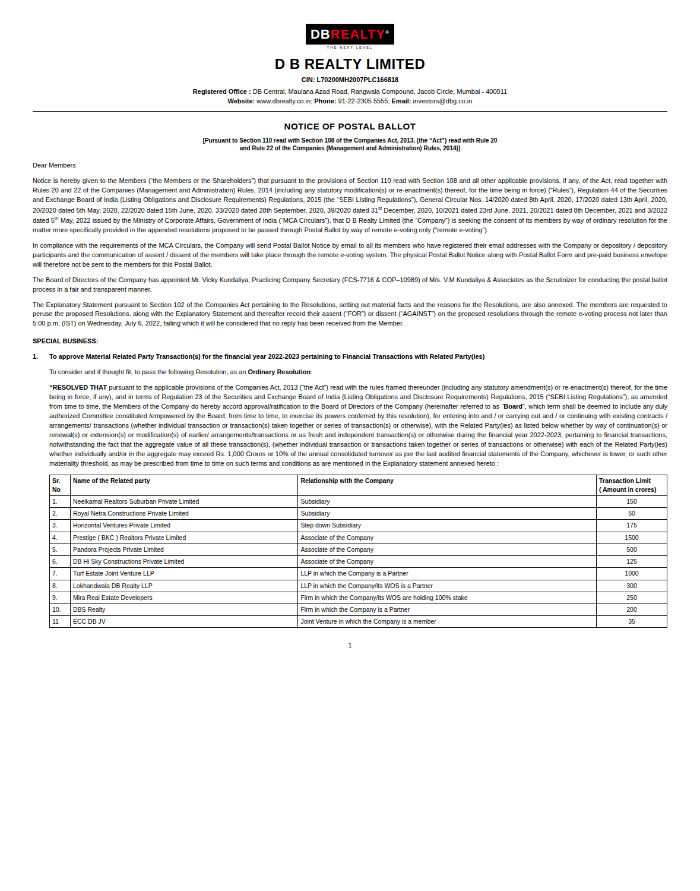DBREALTY®
THE NEXT LEVEL
D B REALTY LIMITED
CIN: L70200MH2007PLC166818
Registered Office : DB Central, Maulana Azad Road, Rangwala Compound, Jacob Circle, Mumbai - 400011
Website: www.dbrealty.co.in; Phone: 91-22-2305 5555; Email: investors@dbg.co.in
NOTICE OF POSTAL BALLOT
[Pursuant to Section 110 read with Section 108 of the Companies Act, 2013, (the “Act”) read with Rule 20
and Rule 22 of the Companies (Management and Administration) Rules, 2014)]
Dear Members
Notice is hereby given to the Members (“the Members or the Shareholders”) that pursuant to the provisions of Section 110 read with Section 108 and all other applicable provisions, if any, of the Act, read together with Rules 20 and 22 of the Companies (Management and Administration) Rules, 2014 (including any statutory modification(s) or re-enactment(s) thereof, for the time being in force) (“Rules”), Regulation 44 of the Securities and Exchange Board of India (Listing Obligations and Disclosure Requirements) Regulations, 2015 (the “SEBI Listing Regulations”), General Circular Nos. 14/2020 dated 8th April, 2020, 17/2020 dated 13th April, 2020, 20/2020 dated 5th May, 2020, 22/2020 dated 15th June, 2020, 33/2020 dated 28th September, 2020, 39/2020 dated 31st December, 2020, 10/2021 dated 23rd June, 2021, 20/2021 dated 8th December, 2021 and 3/2022 dated 5th May, 2022 issued by the Ministry of Corporate Affairs, Government of India (“MCA Circulars”), that D B Realty Limited (the “Company”) is seeking the consent of its members by way of ordinary resolution for the matter more specifically provided in the appended resolutions proposed to be passed through Postal Ballot by way of remote e-voting only (“remote e-voting”).
In compliance with the requirements of the MCA Circulars, the Company will send Postal Ballot Notice by email to all its members who have registered their email addresses with the Company or depository / depository participants and the communication of assent / dissent of the members will take place through the remote e-voting system. The physical Postal Ballot Notice along with Postal Ballot Form and pre-paid business envelope will therefore not be sent to the members for this Postal Ballot.
The Board of Directors of the Company has appointed Mr. Vicky Kundaliya, Practicing Company Secretary (FCS-7716 & COP–10989) of M/s. V.M Kundaliya & Associates as the Scrutinizer for conducting the postal ballot process in a fair and transparent manner.
The Explanatory Statement pursuant to Section 102 of the Companies Act pertaining to the Resolutions, setting out material facts and the reasons for the Resolutions, are also annexed. The members are requested to peruse the proposed Resolutions, along with the Explanatory Statement and thereafter record their assent (“FOR”) or dissent (“AGAINST”) on the proposed resolutions through the remote e-voting process not later than 5:00 p.m. (IST) on Wednesday, July 6, 2022, failing which it will be considered that no reply has been received from the Member.
SPECIAL BUSINESS:
1. To approve Material Related Party Transaction(s) for the financial year 2022-2023 pertaining to Financial Transactions with Related Party(ies)
To consider and if thought fit, to pass the following Resolution, as an Ordinary Resolution:
“RESOLVED THAT pursuant to the applicable provisions of the Companies Act, 2013 (“the Act”) read with the rules framed thereunder (including any statutory amendment(s) or re-enactment(s) thereof, for the time being in force, if any), and in terms of Regulation 23 of the Securities and Exchange Board of India (Listing Obligations and Disclosure Requirements) Regulations, 2015 (“SEBI Listing Regulations”), as amended from time to time, the Members of the Company do hereby accord approval/ratification to the Board of Directors of the Company (hereinafter referred to as “Board”, which term shall be deemed to include any duly authorized Committee constituted /empowered by the Board, from time to time, to exercise its powers conferred by this resolution), for entering into and / or carrying out and / or continuing with existing contracts / arrangements/ transactions (whether individual transaction or transaction(s) taken together or series of transaction(s) or otherwise), with the Related Party(ies) as listed below whether by way of continuation(s) or renewal(s) or extension(s) or modification(s) of earlier/ arrangements/transactions or as fresh and independent transaction(s) or otherwise during the financial year 2022-2023, pertaining to financial transactions, notwithstanding the fact that the aggregate value of all these transaction(s), (whether individual transaction or transactions taken together or series of transactions or otherwise) with each of the Related Party(ies) whether individually and/or in the aggregate may exceed Rs. 1,000 Crores or 10% of the annual consolidated turnover as per the last audited financial statements of the Company, whichever is lower, or such other materiality threshold, as may be prescribed from time to time on such terms and conditions as are mentioned in the Explanatory statement annexed hereto :
| Sr. No | Name of the Related party | Relationship with the Company | Transaction Limit ( Amount in crores) |
| --- | --- | --- | --- |
| 1. | Neelkamal Realtors Suburban Private Limited | Subsidiary | 150 |
| 2. | Royal Netra Constructions Private Limited | Subsidiary | 50 |
| 3. | Horizontal Ventures Private Limited | Step down Subsidiary | 175 |
| 4. | Prestige ( BKC ) Realtors Private Limited | Associate of the Company | 1500 |
| 5. | Pandora Projects Private Limited | Associate of the Company | 500 |
| 6. | DB Hi Sky Constructions Private Limited | Associate of the Company | 125 |
| 7. | Turf Estate Joint Venture LLP | LLP in which the Company is a Partner | 1000 |
| 8. | Lokhandwala DB Realty LLP | LLP in which the Company/its WOS is a Partner | 300 |
| 9. | Mira Real Estate Developers | Firm in which the Company/its WOS are holding 100% stake | 250 |
| 10. | DBS Realty | Firm in which the Company is a Partner | 200 |
| 11 | ECC DB JV | Joint Venture in which the Company is a member | 35 |
1